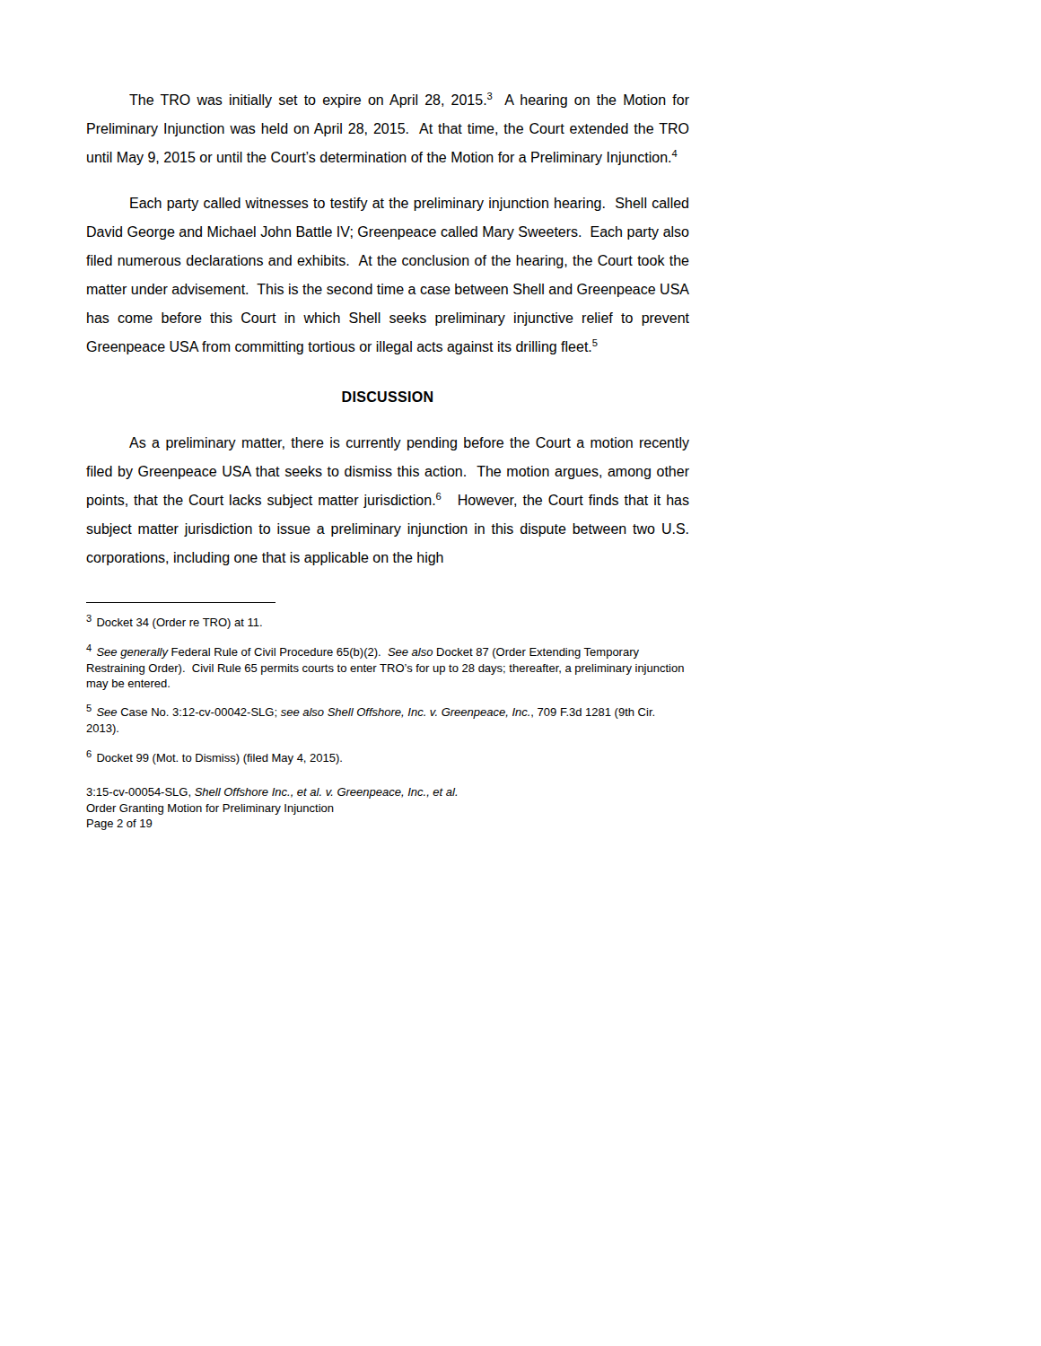The TRO was initially set to expire on April 28, 2015.3 A hearing on the Motion for Preliminary Injunction was held on April 28, 2015. At that time, the Court extended the TRO until May 9, 2015 or until the Court’s determination of the Motion for a Preliminary Injunction.4
Each party called witnesses to testify at the preliminary injunction hearing. Shell called David George and Michael John Battle IV; Greenpeace called Mary Sweeters. Each party also filed numerous declarations and exhibits. At the conclusion of the hearing, the Court took the matter under advisement. This is the second time a case between Shell and Greenpeace USA has come before this Court in which Shell seeks preliminary injunctive relief to prevent Greenpeace USA from committing tortious or illegal acts against its drilling fleet.5
DISCUSSION
As a preliminary matter, there is currently pending before the Court a motion recently filed by Greenpeace USA that seeks to dismiss this action. The motion argues, among other points, that the Court lacks subject matter jurisdiction.6 However, the Court finds that it has subject matter jurisdiction to issue a preliminary injunction in this dispute between two U.S. corporations, including one that is applicable on the high
3 Docket 34 (Order re TRO) at 11.
4 See generally Federal Rule of Civil Procedure 65(b)(2). See also Docket 87 (Order Extending Temporary Restraining Order). Civil Rule 65 permits courts to enter TRO’s for up to 28 days; thereafter, a preliminary injunction may be entered.
5 See Case No. 3:12-cv-00042-SLG; see also Shell Offshore, Inc. v. Greenpeace, Inc., 709 F.3d 1281 (9th Cir. 2013).
6 Docket 99 (Mot. to Dismiss) (filed May 4, 2015).
3:15-cv-00054-SLG, Shell Offshore Inc., et al. v. Greenpeace, Inc., et al.
Order Granting Motion for Preliminary Injunction
Page 2 of 19